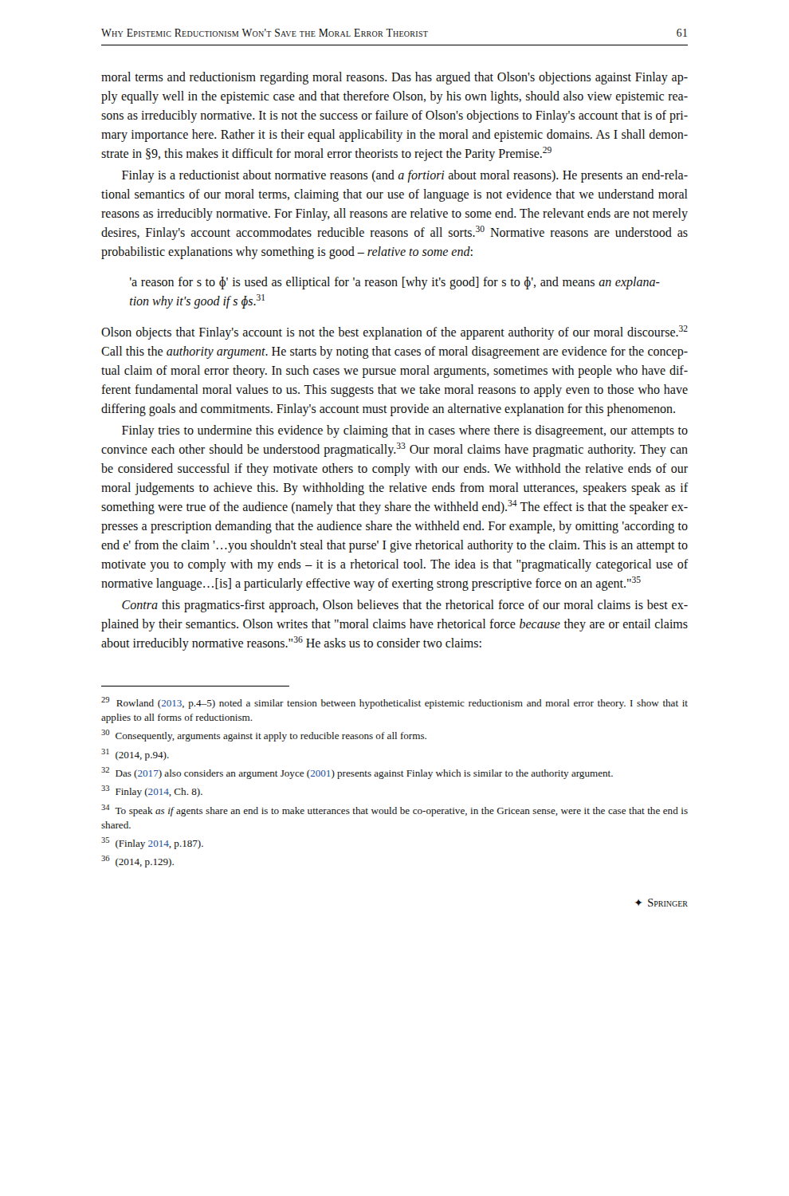Why Epistemic Reductionism Won't Save the Moral Error Theorist 61
moral terms and reductionism regarding moral reasons. Das has argued that Olson's objections against Finlay apply equally well in the epistemic case and that therefore Olson, by his own lights, should also view epistemic reasons as irreducibly normative. It is not the success or failure of Olson's objections to Finlay's account that is of primary importance here. Rather it is their equal applicability in the moral and epistemic domains. As I shall demonstrate in §9, this makes it difficult for moral error theorists to reject the Parity Premise.29
Finlay is a reductionist about normative reasons (and a fortiori about moral reasons). He presents an end-relational semantics of our moral terms, claiming that our use of language is not evidence that we understand moral reasons as irreducibly normative. For Finlay, all reasons are relative to some end. The relevant ends are not merely desires, Finlay's account accommodates reducible reasons of all sorts.30 Normative reasons are understood as probabilistic explanations why something is good – relative to some end:
'a reason for s to ɸ' is used as elliptical for 'a reason [why it's good] for s to ɸ', and means an explanation why it's good if s ɸs.31
Olson objects that Finlay's account is not the best explanation of the apparent authority of our moral discourse.32 Call this the authority argument. He starts by noting that cases of moral disagreement are evidence for the conceptual claim of moral error theory. In such cases we pursue moral arguments, sometimes with people who have different fundamental moral values to us. This suggests that we take moral reasons to apply even to those who have differing goals and commitments. Finlay's account must provide an alternative explanation for this phenomenon.
Finlay tries to undermine this evidence by claiming that in cases where there is disagreement, our attempts to convince each other should be understood pragmatically.33 Our moral claims have pragmatic authority. They can be considered successful if they motivate others to comply with our ends. We withhold the relative ends of our moral judgements to achieve this. By withholding the relative ends from moral utterances, speakers speak as if something were true of the audience (namely that they share the withheld end).34 The effect is that the speaker expresses a prescription demanding that the audience share the withheld end. For example, by omitting 'according to end e' from the claim '…you shouldn't steal that purse' I give rhetorical authority to the claim. This is an attempt to motivate you to comply with my ends – it is a rhetorical tool. The idea is that "pragmatically categorical use of normative language…[is] a particularly effective way of exerting strong prescriptive force on an agent."35
Contra this pragmatics-first approach, Olson believes that the rhetorical force of our moral claims is best explained by their semantics. Olson writes that "moral claims have rhetorical force because they are or entail claims about irreducibly normative reasons."36 He asks us to consider two claims:
29 Rowland (2013, p.4–5) noted a similar tension between hypotheticalist epistemic reductionism and moral error theory. I show that it applies to all forms of reductionism.
30 Consequently, arguments against it apply to reducible reasons of all forms.
31 (2014, p.94).
32 Das (2017) also considers an argument Joyce (2001) presents against Finlay which is similar to the authority argument.
33 Finlay (2014, Ch. 8).
34 To speak as if agents share an end is to make utterances that would be co-operative, in the Gricean sense, were it the case that the end is shared.
35 (Finlay 2014, p.187).
36 (2014, p.129).
✦Springer